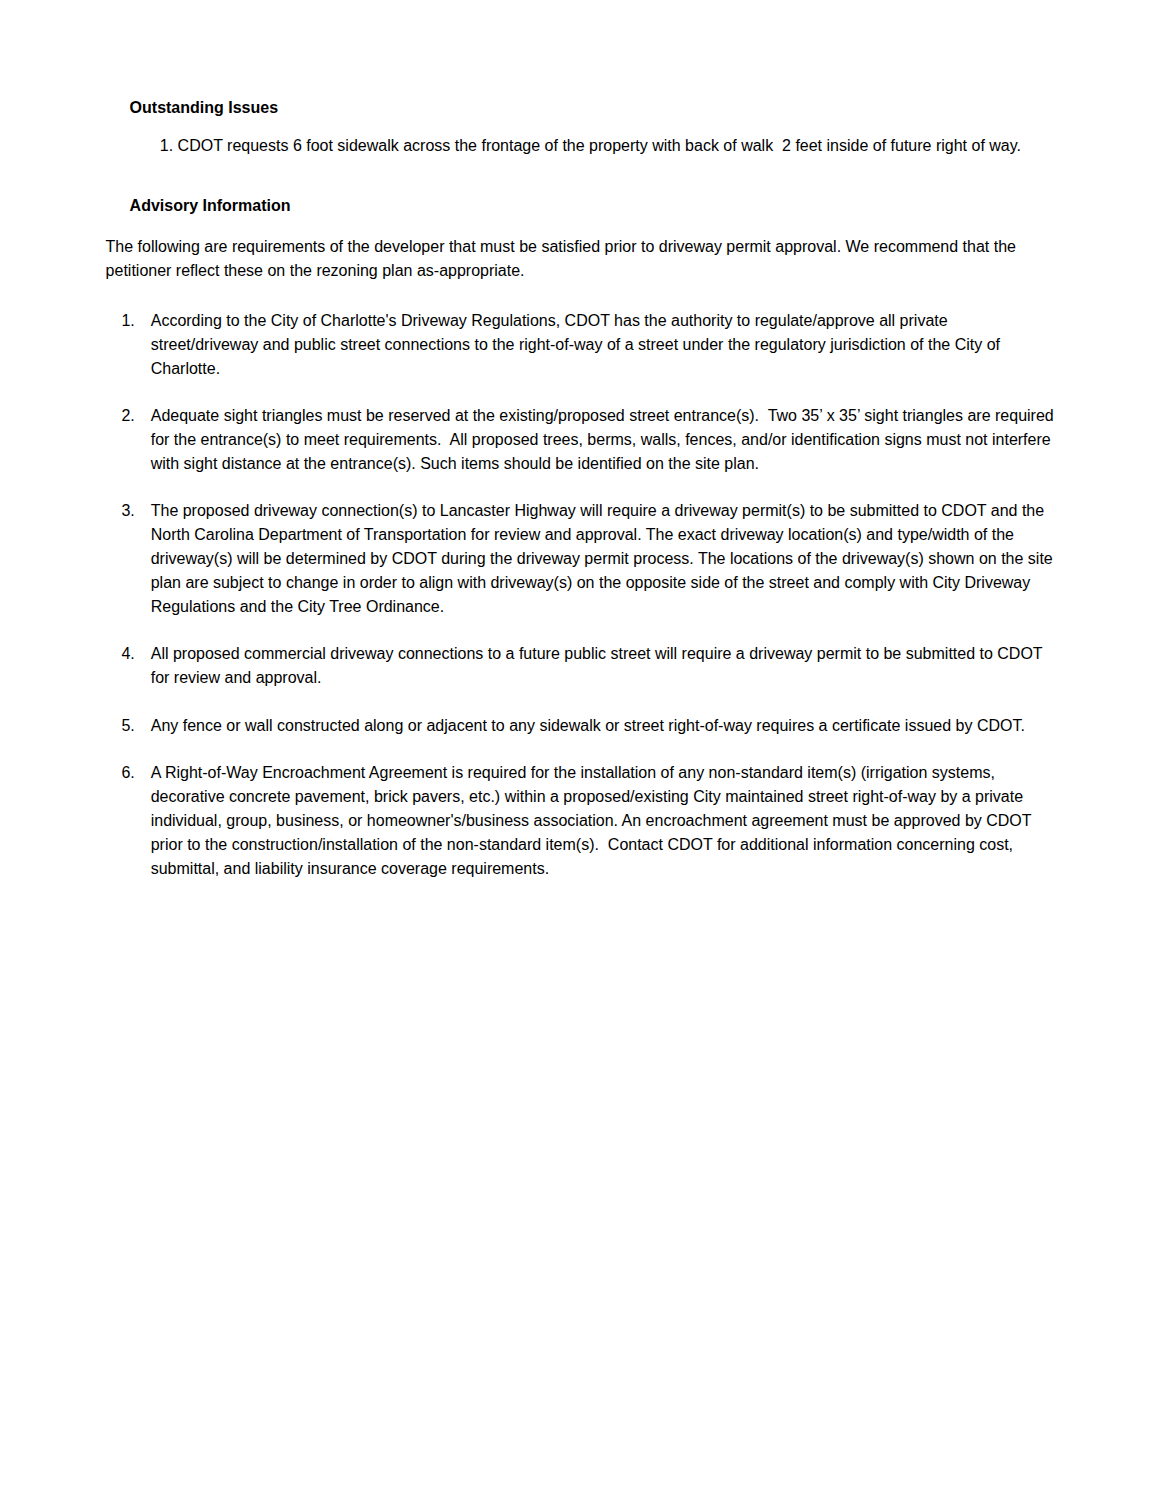Outstanding Issues
CDOT requests 6 foot sidewalk across the frontage of the property with back of walk 2 feet inside of future right of way.
Advisory Information
The following are requirements of the developer that must be satisfied prior to driveway permit approval. We recommend that the petitioner reflect these on the rezoning plan as-appropriate.
According to the City of Charlotte's Driveway Regulations, CDOT has the authority to regulate/approve all private street/driveway and public street connections to the right-of-way of a street under the regulatory jurisdiction of the City of Charlotte.
Adequate sight triangles must be reserved at the existing/proposed street entrance(s). Two 35’ x 35’ sight triangles are required for the entrance(s) to meet requirements. All proposed trees, berms, walls, fences, and/or identification signs must not interfere with sight distance at the entrance(s). Such items should be identified on the site plan.
The proposed driveway connection(s) to Lancaster Highway will require a driveway permit(s) to be submitted to CDOT and the North Carolina Department of Transportation for review and approval. The exact driveway location(s) and type/width of the driveway(s) will be determined by CDOT during the driveway permit process. The locations of the driveway(s) shown on the site plan are subject to change in order to align with driveway(s) on the opposite side of the street and comply with City Driveway Regulations and the City Tree Ordinance.
All proposed commercial driveway connections to a future public street will require a driveway permit to be submitted to CDOT for review and approval.
Any fence or wall constructed along or adjacent to any sidewalk or street right-of-way requires a certificate issued by CDOT.
A Right-of-Way Encroachment Agreement is required for the installation of any non-standard item(s) (irrigation systems, decorative concrete pavement, brick pavers, etc.) within a proposed/existing City maintained street right-of-way by a private individual, group, business, or homeowner's/business association. An encroachment agreement must be approved by CDOT prior to the construction/installation of the non-standard item(s). Contact CDOT for additional information concerning cost, submittal, and liability insurance coverage requirements.